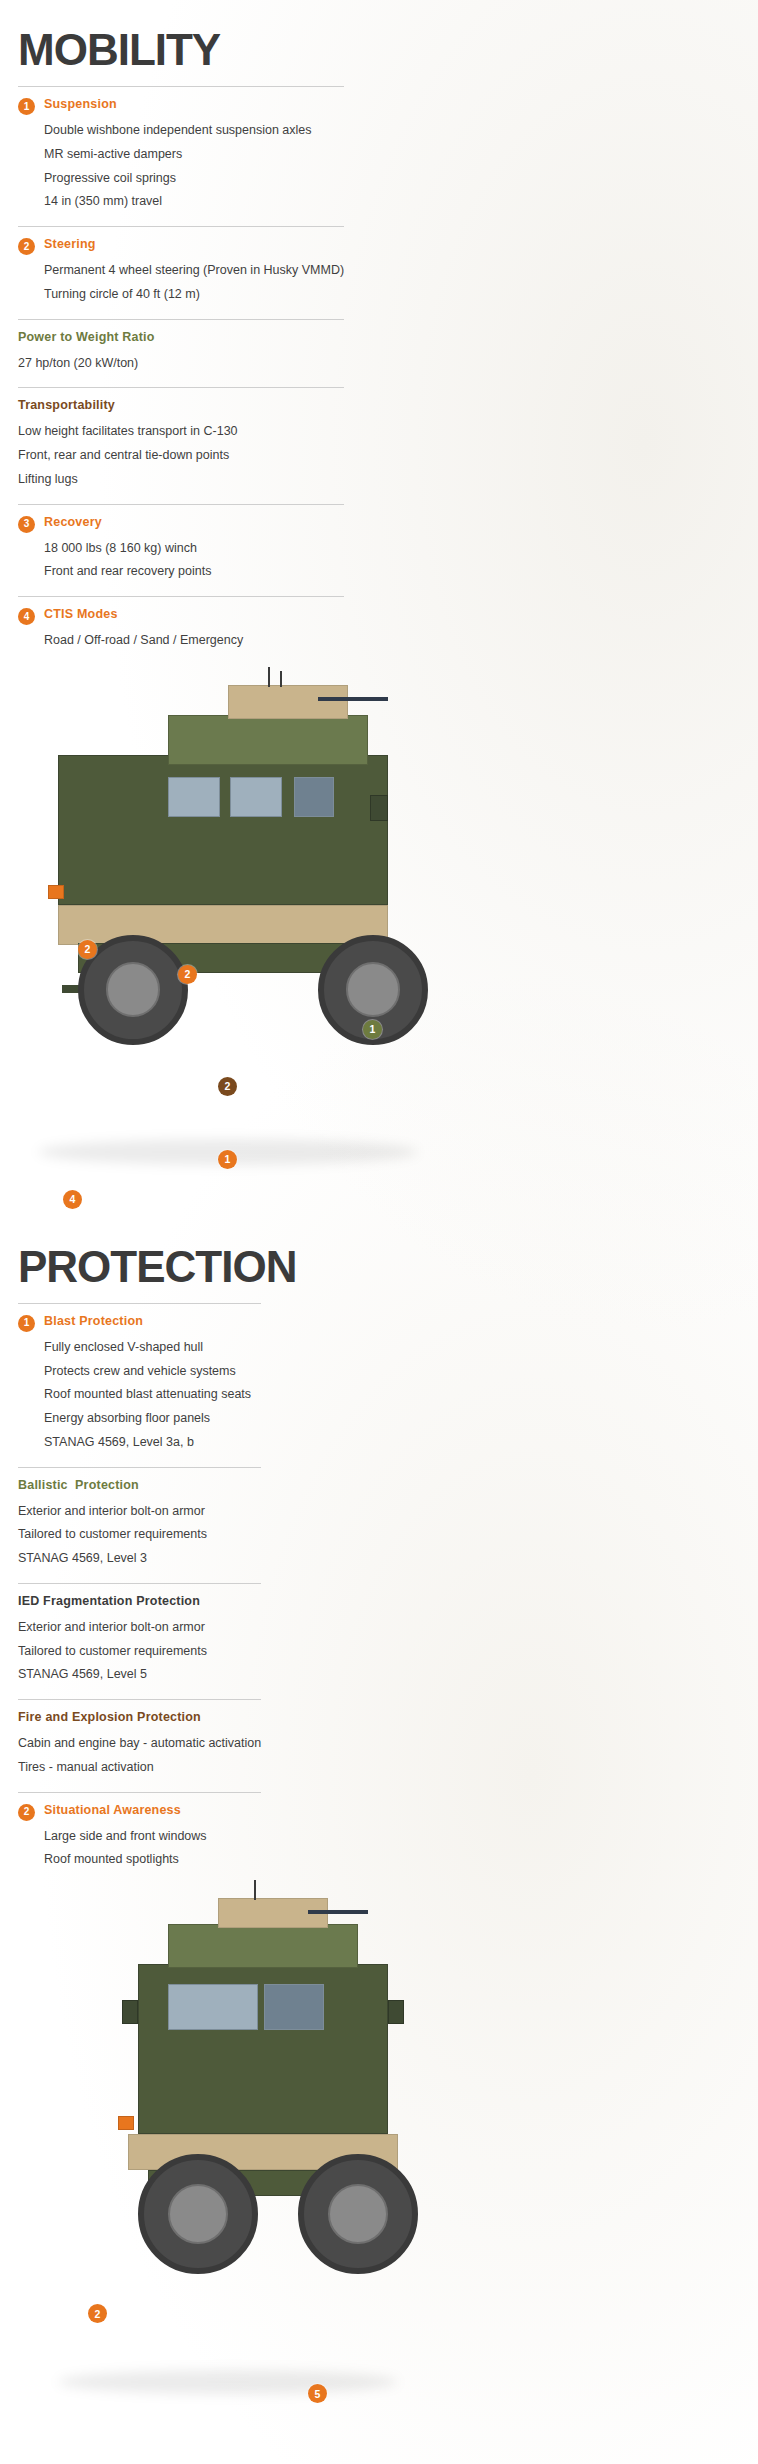MOBILITY
1
Suspension
Double wishbone independent suspension axles
MR semi-active dampers
Progressive coil springs
14 in (350 mm) travel
2
Steering
Permanent 4 wheel steering (Proven in Husky VMMD)
Turning circle of 40 ft (12 m)
Power to Weight Ratio
27 hp/ton (20 kW/ton)
Transportability
Low height facilitates transport in C-130
Front, rear and central tie-down points
Lifting lugs
3
Recovery
18 000 lbs (8 160 kg) winch
Front and rear recovery points
4
CTIS Modes
Road / Off-road / Sand / Emergency
2
2
2
1
1
4
PROTECTION
1
Blast Protection
Fully enclosed V-shaped hull
Protects crew and vehicle systems
Roof mounted blast attenuating seats
Energy absorbing floor panels
STANAG 4569, Level 3a, b
Ballistic Protection
Exterior and interior bolt-on armor
Tailored to customer requirements
STANAG 4569, Level 3
IED Fragmentation Protection
Exterior and interior bolt-on armor
Tailored to customer requirements
STANAG 4569, Level 5
Fire and Explosion Protection
Cabin and engine bay - automatic activation
Tires - manual activation
2
Situational Awareness
Large side and front windows
Roof mounted spotlights
2
5